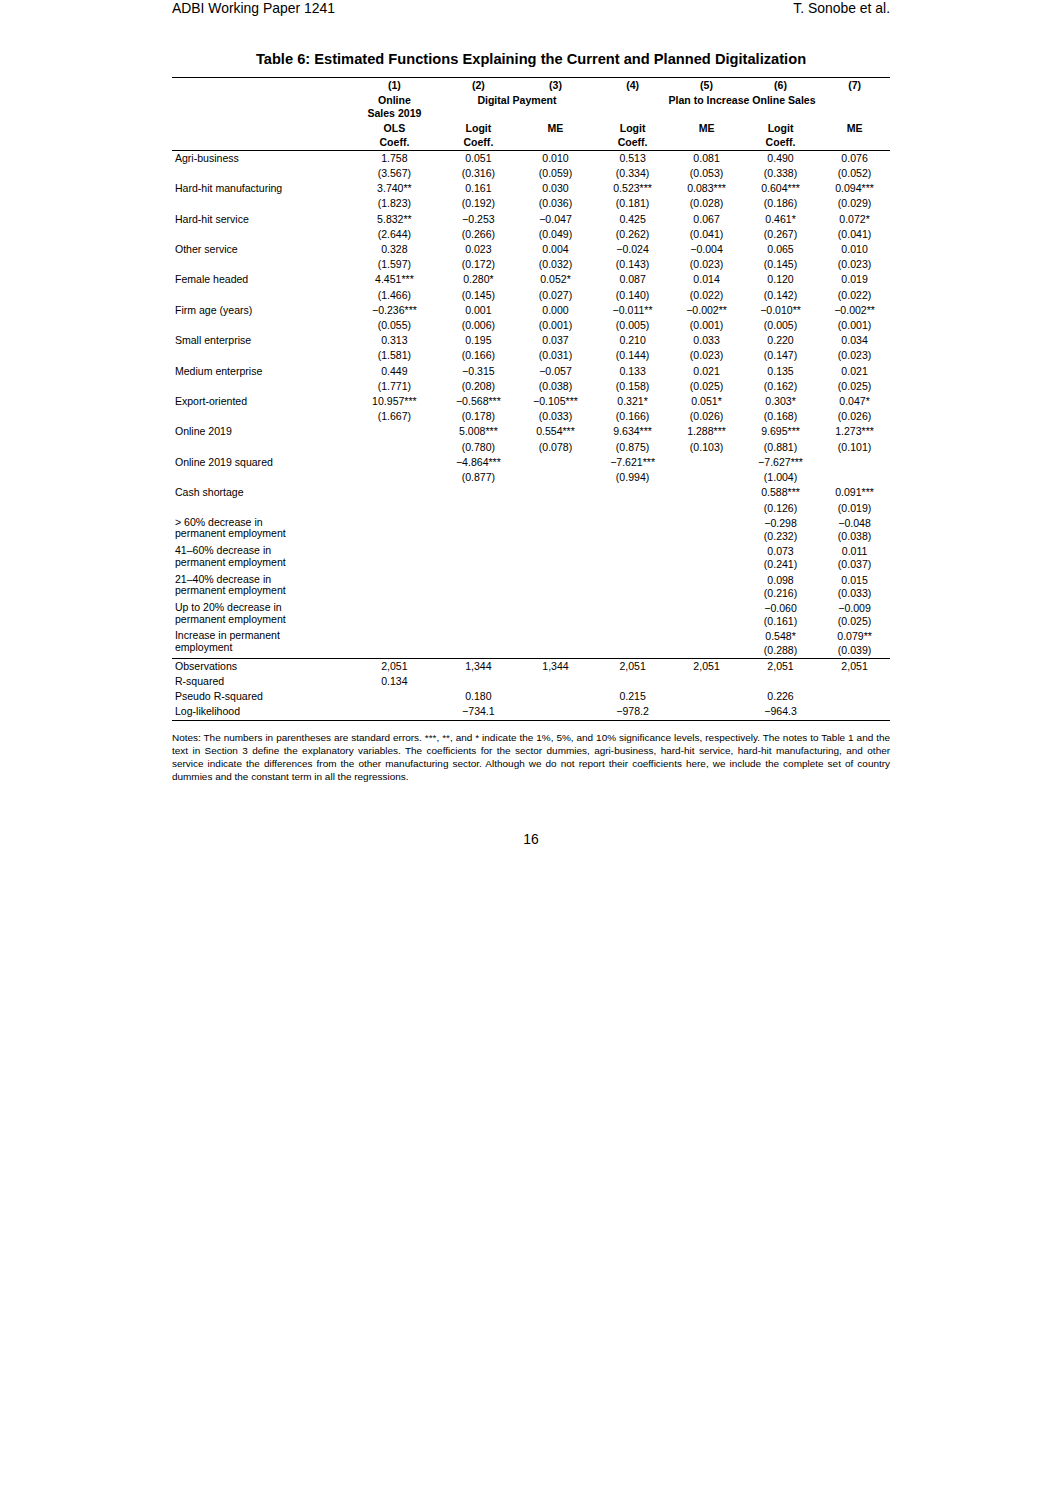ADBI Working Paper 1241 T. Sonobe et al.
Table 6: Estimated Functions Explaining the Current and Planned Digitalization
| | (1) | (2) | (3) | (4) | (5) | (6) | (7) |
| --- | --- | --- | --- | --- | --- | --- | --- |
| | Online Sales 2019 | Digital Payment | Plan to Increase Online Sales |
| | OLS Coeff. | Logit Coeff. | ME | Logit Coeff. | ME | Logit Coeff. | ME |
| Agri-business | 1.758 | 0.051 | 0.010 | 0.513 | 0.081 | 0.490 | 0.076 |
| | (3.567) | (0.316) | (0.059) | (0.334) | (0.053) | (0.338) | (0.052) |
| Hard-hit manufacturing | 3.740** | 0.161 | 0.030 | 0.523*** | 0.083*** | 0.604*** | 0.094*** |
| | (1.823) | (0.192) | (0.036) | (0.181) | (0.028) | (0.186) | (0.029) |
| Hard-hit service | 5.832** | −0.253 | −0.047 | 0.425 | 0.067 | 0.461* | 0.072* |
| | (2.644) | (0.266) | (0.049) | (0.262) | (0.041) | (0.267) | (0.041) |
| Other service | 0.328 | 0.023 | 0.004 | −0.024 | −0.004 | 0.065 | 0.010 |
| | (1.597) | (0.172) | (0.032) | (0.143) | (0.023) | (0.145) | (0.023) |
| Female headed | 4.451*** | 0.280* | 0.052* | 0.087 | 0.014 | 0.120 | 0.019 |
| | (1.466) | (0.145) | (0.027) | (0.140) | (0.022) | (0.142) | (0.022) |
| Firm age (years) | −0.236*** | 0.001 | 0.000 | −0.011** | −0.002** | −0.010** | −0.002** |
| | (0.055) | (0.006) | (0.001) | (0.005) | (0.001) | (0.005) | (0.001) |
| Small enterprise | 0.313 | 0.195 | 0.037 | 0.210 | 0.033 | 0.220 | 0.034 |
| | (1.581) | (0.166) | (0.031) | (0.144) | (0.023) | (0.147) | (0.023) |
| Medium enterprise | 0.449 | −0.315 | −0.057 | 0.133 | 0.021 | 0.135 | 0.021 |
| | (1.771) | (0.208) | (0.038) | (0.158) | (0.025) | (0.162) | (0.025) |
| Export-oriented | 10.957*** | −0.568*** | −0.105*** | 0.321* | 0.051* | 0.303* | 0.047* |
| | (1.667) | (0.178) | (0.033) | (0.166) | (0.026) | (0.168) | (0.026) |
| Online 2019 | | 5.008*** | 0.554*** | 9.634*** | 1.288*** | 9.695*** | 1.273*** |
| | | (0.780) | (0.078) | (0.875) | (0.103) | (0.881) | (0.101) |
| Online 2019 squared | | −4.864*** | | −7.621*** | | −7.627*** | |
| | | (0.877) | | (0.994) | | (1.004) | |
| Cash shortage | | | | | | 0.588*** | 0.091*** |
| | | | | | | (0.126) | (0.019) |
| > 60% decrease in permanent employment | | | | | | −0.298 (0.232) | −0.048 (0.038) |
| 41–60% decrease in permanent employment | | | | | | 0.073 (0.241) | 0.011 (0.037) |
| 21–40% decrease in permanent employment | | | | | | 0.098 (0.216) | 0.015 (0.033) |
| Up to 20% decrease in permanent employment | | | | | | −0.060 (0.161) | −0.009 (0.025) |
| Increase in permanent employment | | | | | | 0.548* (0.288) | 0.079** (0.039) |
| Observations | 2,051 | 1,344 | 1,344 | 2,051 | 2,051 | 2,051 | 2,051 |
| R-squared | 0.134 | | | | | | |
| Pseudo R-squared | | 0.180 | | 0.215 | | 0.226 | |
| Log-likelihood | | −734.1 | | −978.2 | | −964.3 | |
Notes: The numbers in parentheses are standard errors. ***, **, and * indicate the 1%, 5%, and 10% significance levels, respectively. The notes to Table 1 and the text in Section 3 define the explanatory variables. The coefficients for the sector dummies, agri-business, hard-hit service, hard-hit manufacturing, and other service indicate the differences from the other manufacturing sector. Although we do not report their coefficients here, we include the complete set of country dummies and the constant term in all the regressions.
16